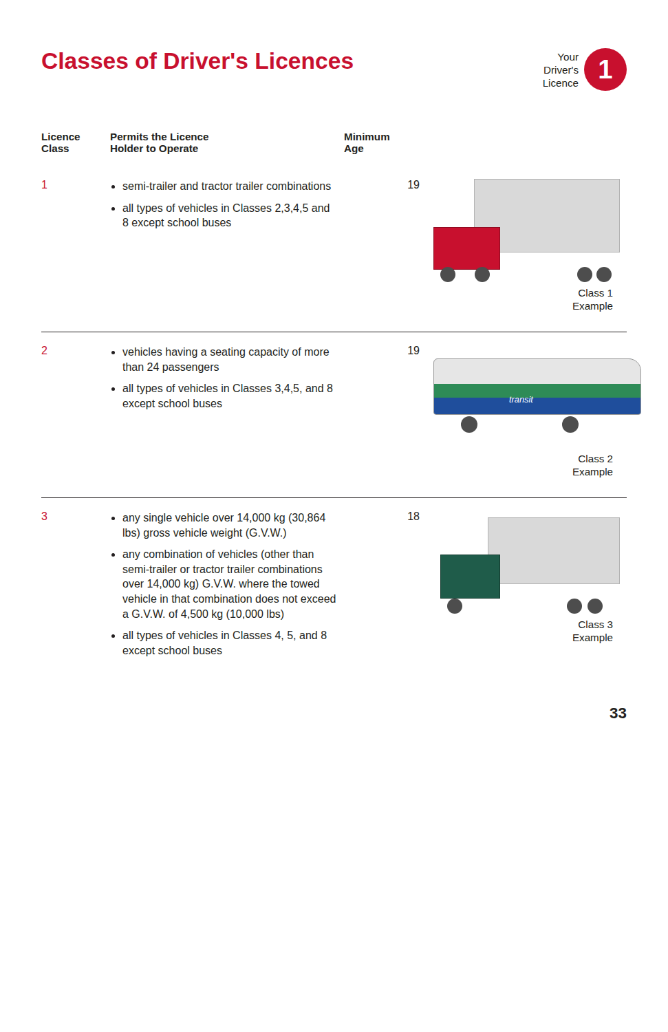Your
Driver's
Licence
1
Classes of Driver's Licences
| Licence Class | Permits the Licence Holder to Operate | Minimum Age | |
| --- | --- | --- | --- |
| 1 | semi-trailer and tractor trailer combinations all types of vehicles in Classes 2,3,4,5 and 8 except school buses | 19 | Class 1 Example |
| 2 | vehicles having a seating capacity of more than 24 passengers all types of vehicles in Classes 3,4,5, and 8 except school buses | 19 | transit Class 2 Example |
| 3 | any single vehicle over 14,000 kg (30,864 lbs) gross vehicle weight (G.V.W.) any combination of vehicles (other than semi-trailer or tractor trailer combinations over 14,000 kg) G.V.W. where the towed vehicle in that combination does not exceed a G.V.W. of 4,500 kg (10,000 lbs) all types of vehicles in Classes 4, 5, and 8 except school buses | 18 | Class 3 Example |
33